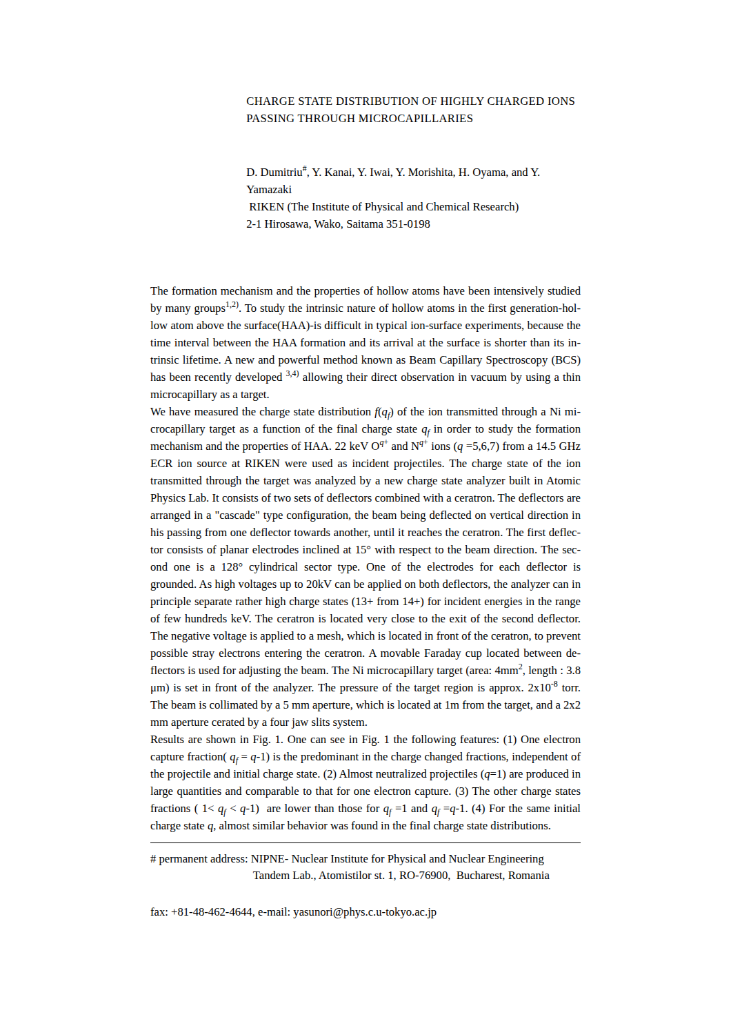CHARGE STATE DISTRIBUTION OF HIGHLY CHARGED IONS
PASSING THROUGH MICROCAPILLARIES
D. Dumitriu#, Y. Kanai, Y. Iwai, Y. Morishita, H. Oyama, and Y. Yamazaki
RIKEN (The Institute of Physical and Chemical Research)
2-1 Hirosawa, Wako, Saitama 351-0198
The formation mechanism and the properties of hollow atoms have been intensively studied by many groups1,2). To study the intrinsic nature of hollow atoms in the first generation-hollow atom above the surface(HAA)-is difficult in typical ion-surface experiments, because the time interval between the HAA formation and its arrival at the surface is shorter than its intrinsic lifetime. A new and powerful method known as Beam Capillary Spectroscopy (BCS) has been recently developed 3,4) allowing their direct observation in vacuum by using a thin microcapillary as a target.
We have measured the charge state distribution f(qf) of the ion transmitted through a Ni microcapillary target as a function of the final charge state qf in order to study the formation mechanism and the properties of HAA. 22 keV Oq+ and Nq+ ions (q =5,6,7) from a 14.5 GHz ECR ion source at RIKEN were used as incident projectiles. The charge state of the ion transmitted through the target was analyzed by a new charge state analyzer built in Atomic Physics Lab. It consists of two sets of deflectors combined with a ceratron. The deflectors are arranged in a "cascade" type configuration, the beam being deflected on vertical direction in his passing from one deflector towards another, until it reaches the ceratron. The first deflector consists of planar electrodes inclined at 15° with respect to the beam direction. The second one is a 128° cylindrical sector type. One of the electrodes for each deflector is grounded. As high voltages up to 20kV can be applied on both deflectors, the analyzer can in principle separate rather high charge states (13+ from 14+) for incident energies in the range of few hundreds keV. The ceratron is located very close to the exit of the second deflector. The negative voltage is applied to a mesh, which is located in front of the ceratron, to prevent possible stray electrons entering the ceratron. A movable Faraday cup located between deflectors is used for adjusting the beam. The Ni microcapillary target (area: 4mm2, length : 3.8 μm) is set in front of the analyzer. The pressure of the target region is approx. 2x10-8 torr. The beam is collimated by a 5 mm aperture, which is located at 1m from the target, and a 2x2 mm aperture cerated by a four jaw slits system.
Results are shown in Fig. 1. One can see in Fig. 1 the following features: (1) One electron capture fraction( qf = q-1) is the predominant in the charge changed fractions, independent of the projectile and initial charge state. (2) Almost neutralized projectiles (q=1) are produced in large quantities and comparable to that for one electron capture. (3) The other charge states fractions ( 1< qf < q-1) are lower than those for qf =1 and qf =q-1. (4) For the same initial charge state q, almost similar behavior was found in the final charge state distributions.
# permanent address: NIPNE- Nuclear Institute for Physical and Nuclear Engineering
Tandem Lab., Atomistilor st. 1, RO-76900, Bucharest, Romania
fax: +81-48-462-4644, e-mail: yasunori@phys.c.u-tokyo.ac.jp